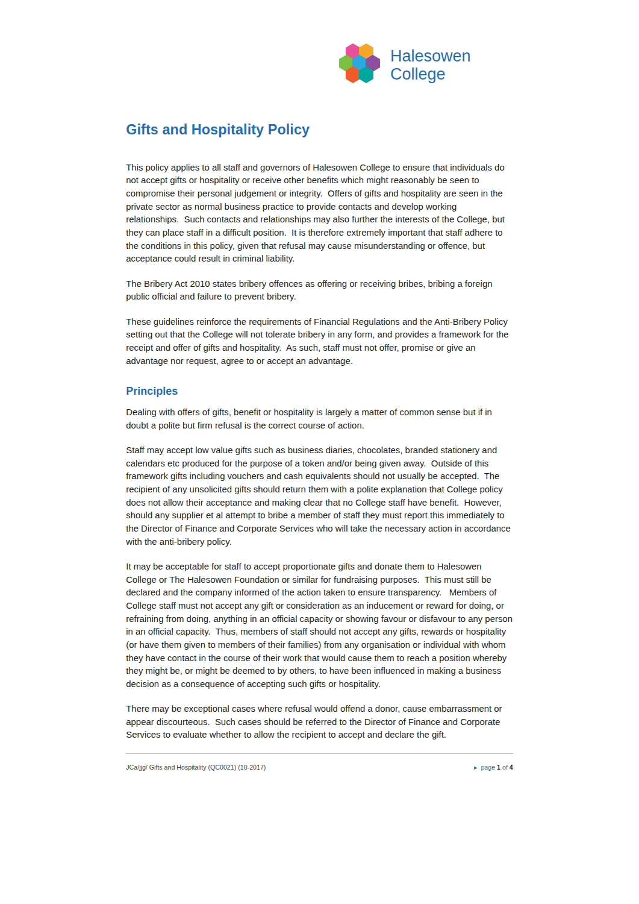Halesowen College
Gifts and Hospitality Policy
This policy applies to all staff and governors of Halesowen College to ensure that individuals do not accept gifts or hospitality or receive other benefits which might reasonably be seen to compromise their personal judgement or integrity. Offers of gifts and hospitality are seen in the private sector as normal business practice to provide contacts and develop working relationships. Such contacts and relationships may also further the interests of the College, but they can place staff in a difficult position. It is therefore extremely important that staff adhere to the conditions in this policy, given that refusal may cause misunderstanding or offence, but acceptance could result in criminal liability.
The Bribery Act 2010 states bribery offences as offering or receiving bribes, bribing a foreign public official and failure to prevent bribery.
These guidelines reinforce the requirements of Financial Regulations and the Anti-Bribery Policy setting out that the College will not tolerate bribery in any form, and provides a framework for the receipt and offer of gifts and hospitality. As such, staff must not offer, promise or give an advantage nor request, agree to or accept an advantage.
Principles
Dealing with offers of gifts, benefit or hospitality is largely a matter of common sense but if in doubt a polite but firm refusal is the correct course of action.
Staff may accept low value gifts such as business diaries, chocolates, branded stationery and calendars etc produced for the purpose of a token and/or being given away. Outside of this framework gifts including vouchers and cash equivalents should not usually be accepted. The recipient of any unsolicited gifts should return them with a polite explanation that College policy does not allow their acceptance and making clear that no College staff have benefit. However, should any supplier et al attempt to bribe a member of staff they must report this immediately to the Director of Finance and Corporate Services who will take the necessary action in accordance with the anti-bribery policy.
It may be acceptable for staff to accept proportionate gifts and donate them to Halesowen College or The Halesowen Foundation or similar for fundraising purposes. This must still be declared and the company informed of the action taken to ensure transparency. Members of College staff must not accept any gift or consideration as an inducement or reward for doing, or refraining from doing, anything in an official capacity or showing favour or disfavour to any person in an official capacity. Thus, members of staff should not accept any gifts, rewards or hospitality (or have them given to members of their families) from any organisation or individual with whom they have contact in the course of their work that would cause them to reach a position whereby they might be, or might be deemed to by others, to have been influenced in making a business decision as a consequence of accepting such gifts or hospitality.
There may be exceptional cases where refusal would offend a donor, cause embarrassment or appear discourteous. Such cases should be referred to the Director of Finance and Corporate Services to evaluate whether to allow the recipient to accept and declare the gift.
JCa/jjg/ Gifts and Hospitality (QC0021) (10-2017)
▸ page 1 of 4